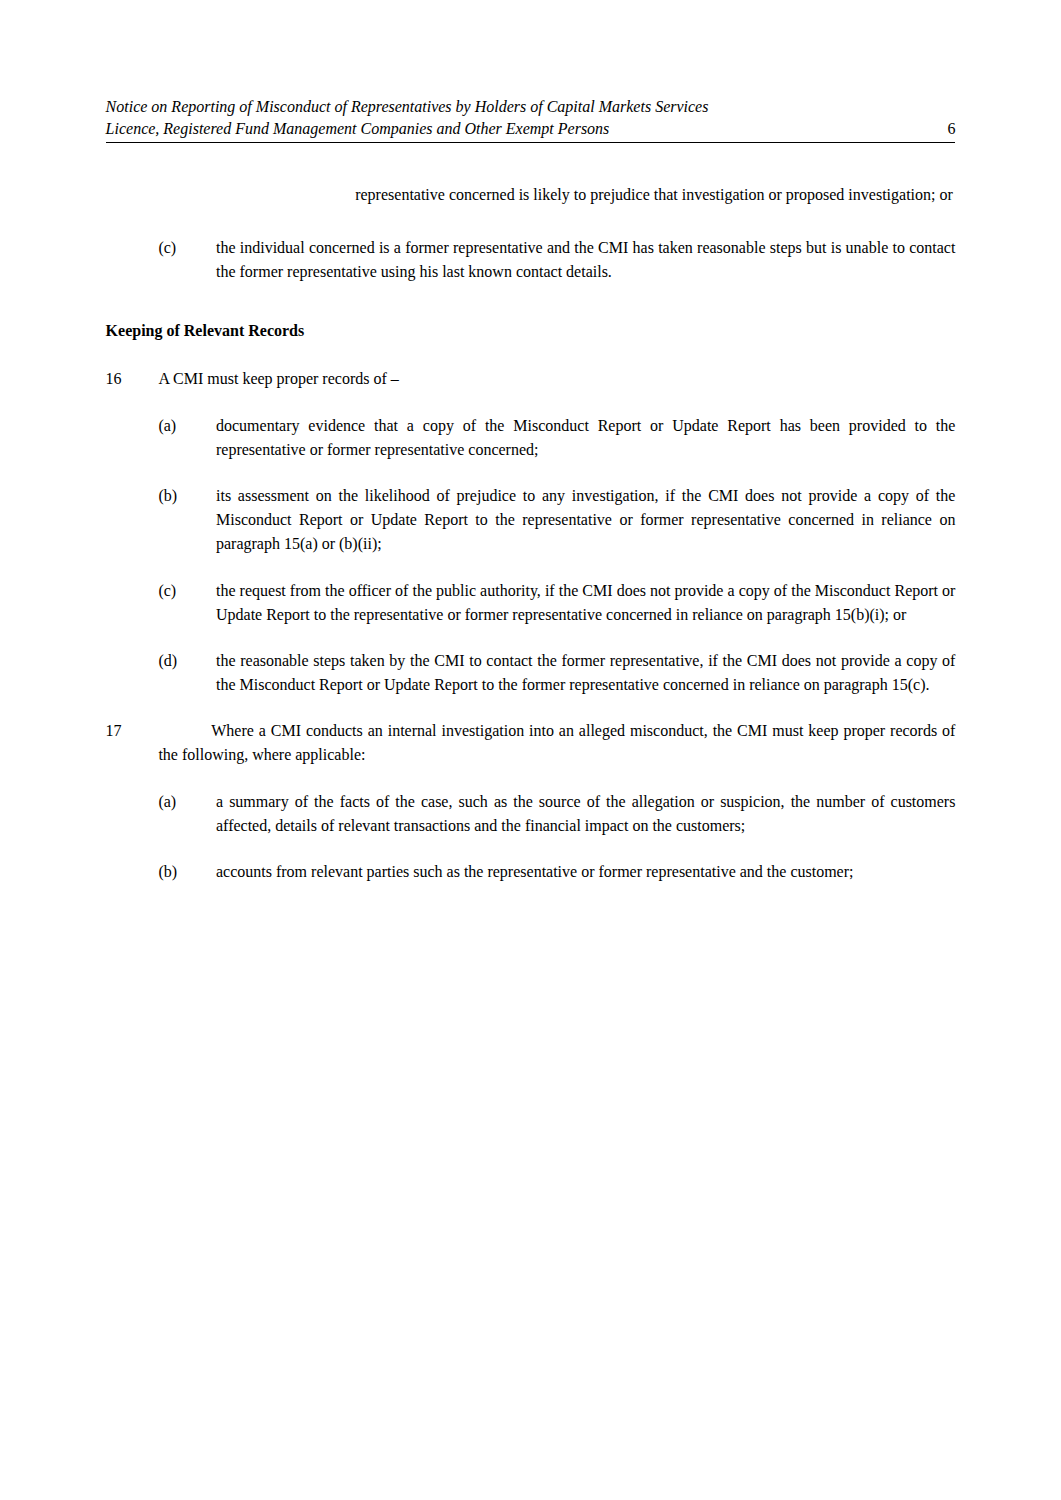Notice on Reporting of Misconduct of Representatives by Holders of Capital Markets Services Licence, Registered Fund Management Companies and Other Exempt Persons 6
representative concerned is likely to prejudice that investigation or proposed investigation; or
(c) the individual concerned is a former representative and the CMI has taken reasonable steps but is unable to contact the former representative using his last known contact details.
Keeping of Relevant Records
16 A CMI must keep proper records of –
(a) documentary evidence that a copy of the Misconduct Report or Update Report has been provided to the representative or former representative concerned;
(b) its assessment on the likelihood of prejudice to any investigation, if the CMI does not provide a copy of the Misconduct Report or Update Report to the representative or former representative concerned in reliance on paragraph 15(a) or (b)(ii);
(c) the request from the officer of the public authority, if the CMI does not provide a copy of the Misconduct Report or Update Report to the representative or former representative concerned in reliance on paragraph 15(b)(i); or
(d) the reasonable steps taken by the CMI to contact the former representative, if the CMI does not provide a copy of the Misconduct Report or Update Report to the former representative concerned in reliance on paragraph 15(c).
17 Where a CMI conducts an internal investigation into an alleged misconduct, the CMI must keep proper records of the following, where applicable:
(a) a summary of the facts of the case, such as the source of the allegation or suspicion, the number of customers affected, details of relevant transactions and the financial impact on the customers;
(b) accounts from relevant parties such as the representative or former representative and the customer;